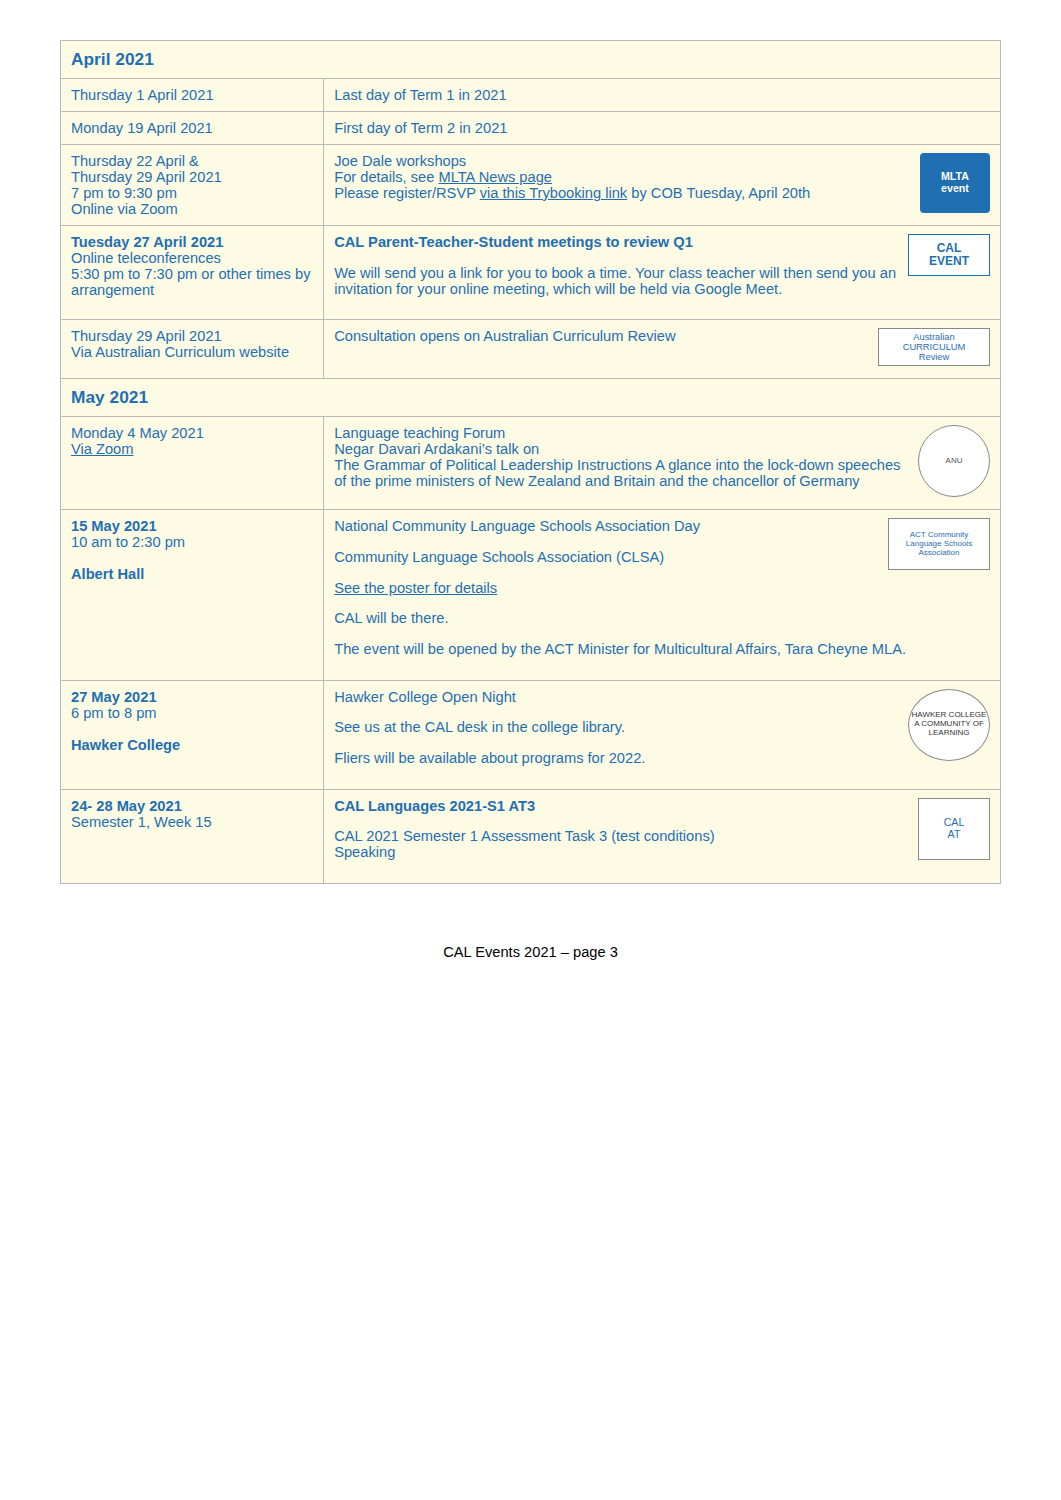| April 2021 |
| Thursday 1 April 2021 | Last day of Term 1 in 2021 |
| Monday 19 April 2021 | First day of Term 2 in 2021 |
| Thursday 22 April & Thursday 29 April 2021 7 pm to 9:30 pm Online via Zoom | MLTA event Joe Dale workshops For details, see MLTA News page Please register/RSVP via this Trybooking link by COB Tuesday, April 20th |
| Tuesday 27 April 2021 Online teleconferences 5:30 pm to 7:30 pm or other times by arrangement | CAL EVENT CAL Parent-Teacher-Student meetings to review Q1 We will send you a link for you to book a time. Your class teacher will then send you an invitation for your online meeting, which will be held via Google Meet. |
| Thursday 29 April 2021 Via Australian Curriculum website | Australian CURRICULUM Review Consultation opens on Australian Curriculum Review |
| May 2021 |
| Monday 4 May 2021 Via Zoom | ANU Language teaching Forum Negar Davari Ardakani’s talk on The Grammar of Political Leadership Instructions A glance into the lock-down speeches of the prime ministers of New Zealand and Britain and the chancellor of Germany |
| 15 May 2021 10 am to 2:30 pm Albert Hall | ACT Community Language Schools Association National Community Language Schools Association Day Community Language Schools Association (CLSA) See the poster for details CAL will be there. The event will be opened by the ACT Minister for Multicultural Affairs, Tara Cheyne MLA. |
| 27 May 2021 6 pm to 8 pm Hawker College | HAWKER COLLEGE A COMMUNITY OF LEARNING Hawker College Open Night See us at the CAL desk in the college library. Fliers will be available about programs for 2022. |
| 24- 28 May 2021 Semester 1, Week 15 | CAL AT CAL Languages 2021-S1 AT3 CAL 2021 Semester 1 Assessment Task 3 (test conditions) Speaking |
CAL Events 2021 – page 3